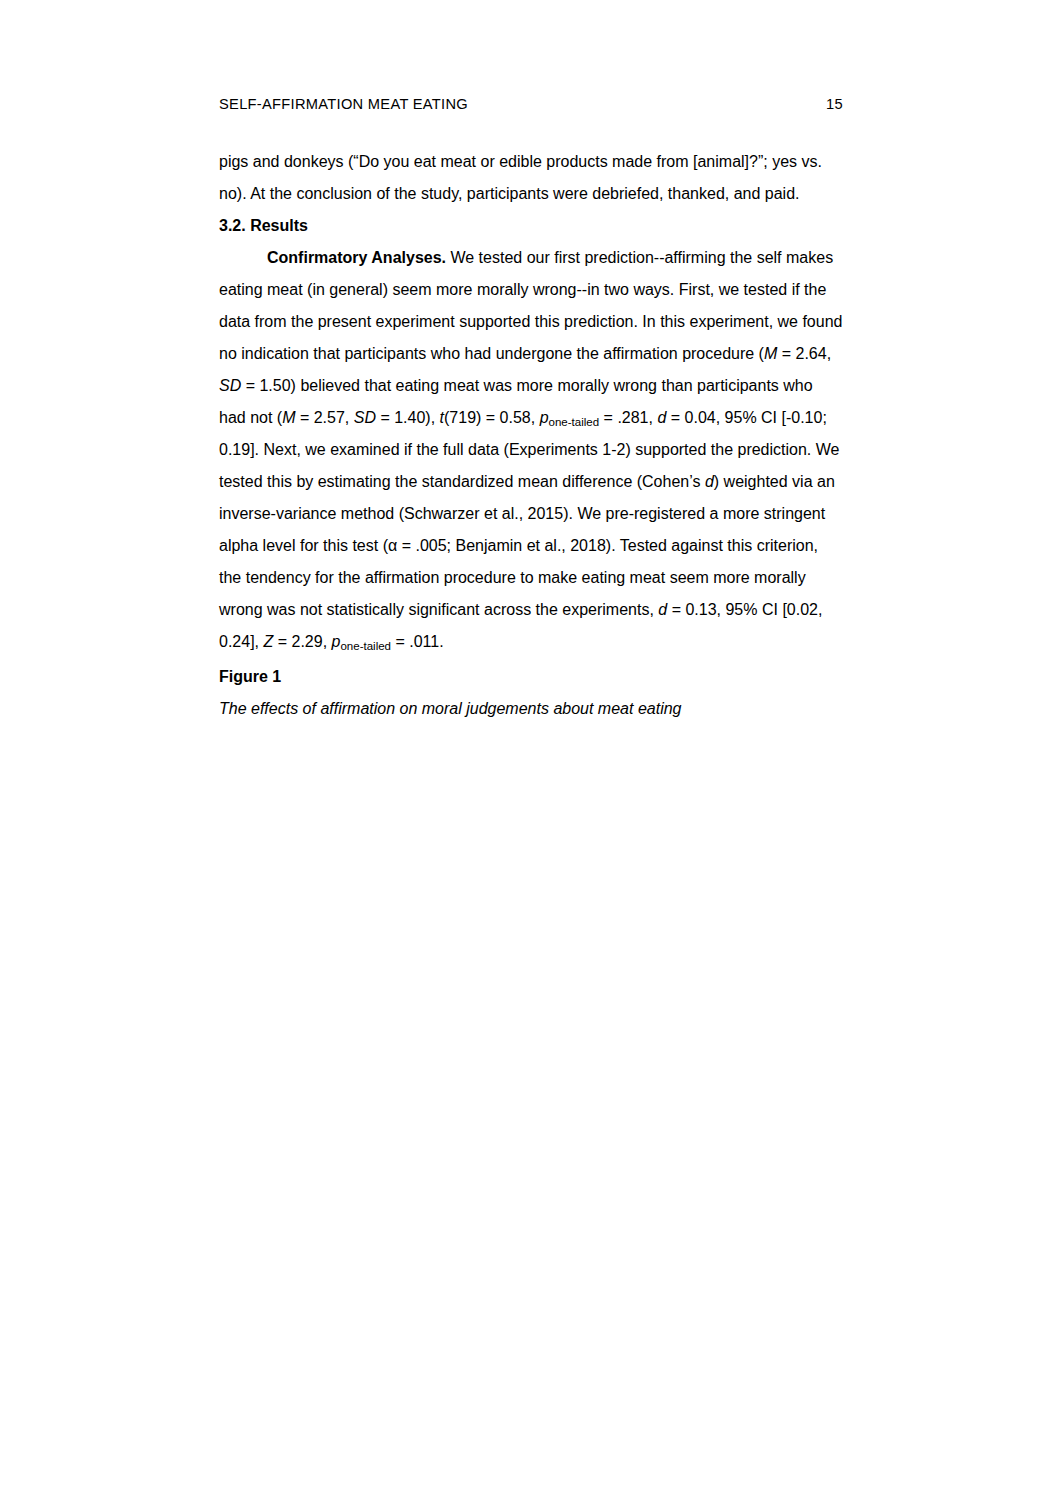Self-Affirmation Meat Eating 15
pigs and donkeys (“Do you eat meat or edible products made from [animal]?”; yes vs. no). At the conclusion of the study, participants were debriefed, thanked, and paid.
3.2. Results
Confirmatory Analyses. We tested our first prediction--affirming the self makes eating meat (in general) seem more morally wrong--in two ways. First, we tested if the data from the present experiment supported this prediction. In this experiment, we found no indication that participants who had undergone the affirmation procedure (M = 2.64, SD = 1.50) believed that eating meat was more morally wrong than participants who had not (M = 2.57, SD = 1.40), t(719) = 0.58, pone-tailed = .281, d = 0.04, 95% CI [-0.10; 0.19]. Next, we examined if the full data (Experiments 1-2) supported the prediction. We tested this by estimating the standardized mean difference (Cohen’s d) weighted via an inverse-variance method (Schwarzer et al., 2015). We pre-registered a more stringent alpha level for this test (α = .005; Benjamin et al., 2018). Tested against this criterion, the tendency for the affirmation procedure to make eating meat seem more morally wrong was not statistically significant across the experiments, d = 0.13, 95% CI [0.02, 0.24], Z = 2.29, pone-tailed = .011.
Figure 1
The effects of affirmation on moral judgements about meat eating